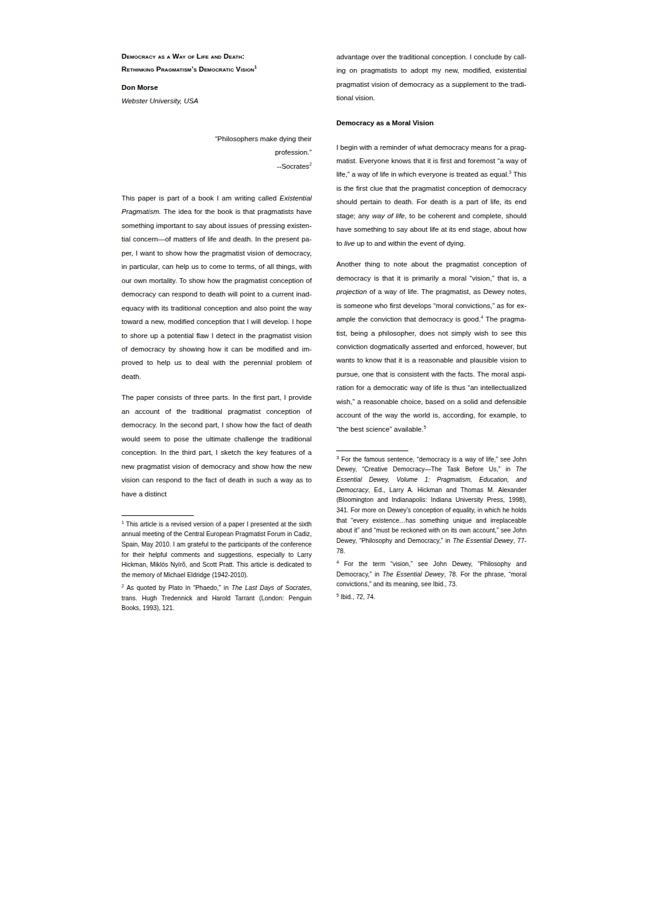Democracy as a Way of Life and Death: Rethinking Pragmatism’s Democratic Vision1
Don Morse
Webster University, USA
“Philosophers make dying their profession.” --Socrates2
This paper is part of a book I am writing called Existential Pragmatism. The idea for the book is that pragmatists have something important to say about issues of pressing existential concern—of matters of life and death. In the present paper, I want to show how the pragmatist vision of democracy, in particular, can help us to come to terms, of all things, with our own mortality. To show how the pragmatist conception of democracy can respond to death will point to a current inadequacy with its traditional conception and also point the way toward a new, modified conception that I will develop. I hope to shore up a potential flaw I detect in the pragmatist vision of democracy by showing how it can be modified and improved to help us to deal with the perennial problem of death.
The paper consists of three parts. In the first part, I provide an account of the traditional pragmatist conception of democracy. In the second part, I show how the fact of death would seem to pose the ultimate challenge the traditional conception. In the third part, I sketch the key features of a new pragmatist vision of democracy and show how the new vision can respond to the fact of death in such a way as to have a distinct
1 This article is a revised version of a paper I presented at the sixth annual meeting of the Central European Pragmatist Forum in Cadiz, Spain, May 2010. I am grateful to the participants of the conference for their helpful comments and suggestions, especially to Larry Hickman, Miklós Nyírõ, and Scott Pratt. This article is dedicated to the memory of Michael Eldridge (1942-2010).
2 As quoted by Plato in “Phaedo,” in The Last Days of Socrates, trans. Hugh Tredennick and Harold Tarrant (London: Penguin Books, 1993), 121.
advantage over the traditional conception. I conclude by calling on pragmatists to adopt my new, modified, existential pragmatist vision of democracy as a supplement to the traditional vision.
Democracy as a Moral Vision
I begin with a reminder of what democracy means for a pragmatist. Everyone knows that it is first and foremost “a way of life,” a way of life in which everyone is treated as equal.3 This is the first clue that the pragmatist conception of democracy should pertain to death. For death is a part of life, its end stage; any way of life, to be coherent and complete, should have something to say about life at its end stage, about how to live up to and within the event of dying.
Another thing to note about the pragmatist conception of democracy is that it is primarily a moral “vision,” that is, a projection of a way of life. The pragmatist, as Dewey notes, is someone who first develops “moral convictions,” as for example the conviction that democracy is good.4 The pragmatist, being a philosopher, does not simply wish to see this conviction dogmatically asserted and enforced, however, but wants to know that it is a reasonable and plausible vision to pursue, one that is consistent with the facts. The moral aspiration for a democratic way of life is thus “an intellectualized wish,” a reasonable choice, based on a solid and defensible account of the way the world is, according, for example, to “the best science” available.5
3 For the famous sentence, “democracy is a way of life,” see John Dewey, “Creative Democracy—The Task Before Us,” in The Essential Dewey, Volume 1: Pragmatism, Education, and Democracy, Ed., Larry A. Hickman and Thomas M. Alexander (Bloomington and Indianapolis: Indiana University Press, 1998), 341. For more on Dewey’s conception of equality, in which he holds that “every existence…has something unique and irreplaceable about it” and “must be reckoned with on its own account,” see John Dewey, “Philosophy and Democracy,” in The Essential Dewey, 77-78.
4 For the term “vision,” see John Dewey, “Philosophy and Democracy,” in The Essential Dewey, 78. For the phrase, “moral convictions,” and its meaning, see Ibid., 73.
5 Ibid., 72, 74.